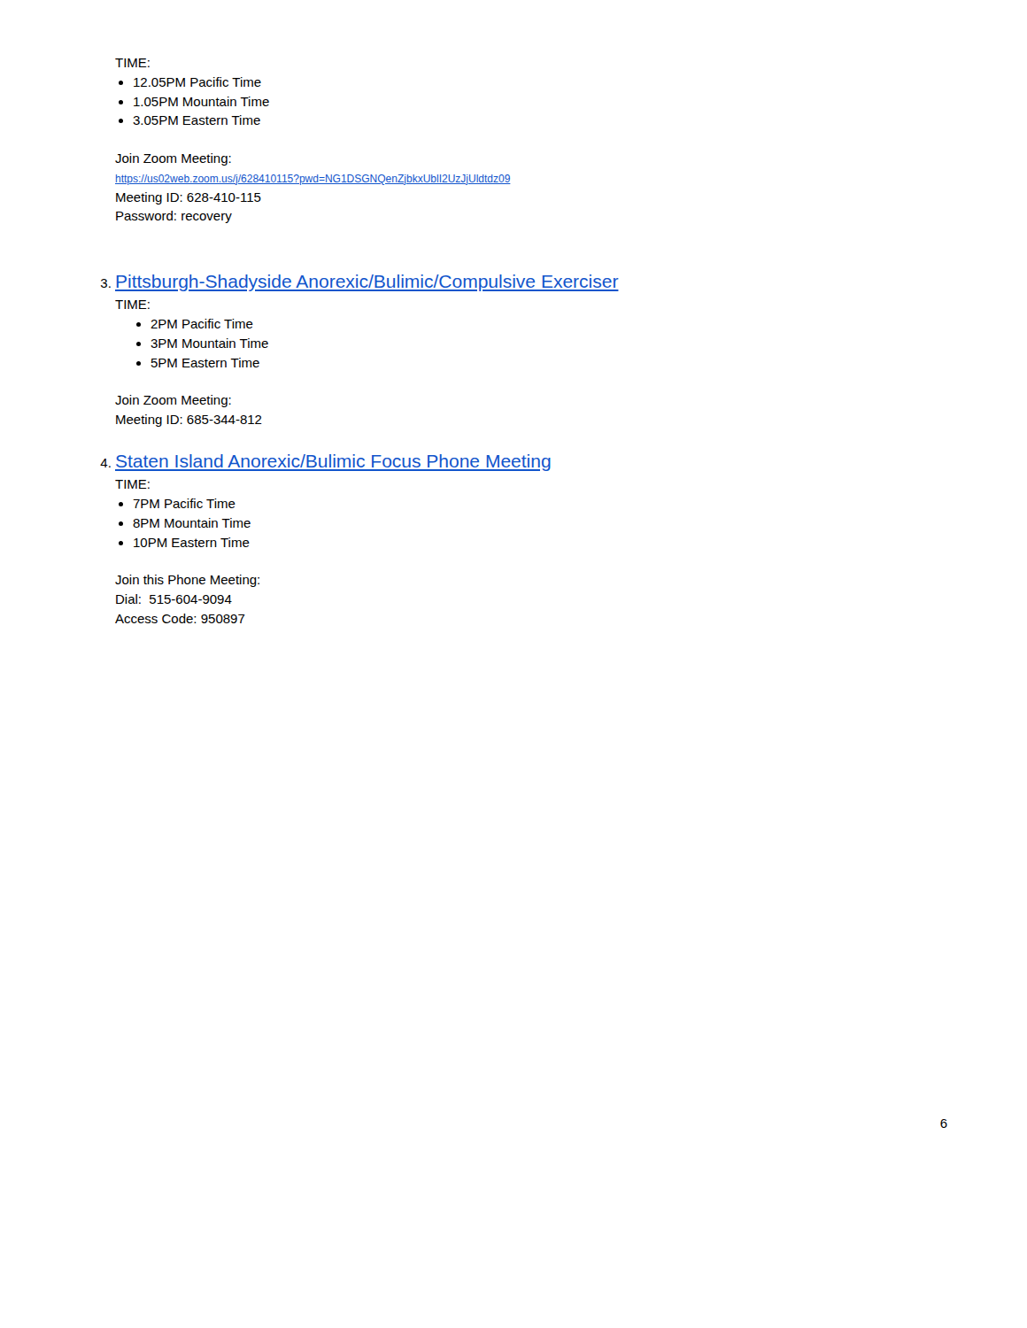TIME:
12.05PM Pacific Time
1.05PM Mountain Time
3.05PM Eastern Time
Join Zoom Meeting:
https://us02web.zoom.us/j/628410115?pwd=NG1DSGNQenZjbkxUblI2UzJjUldtdz09
Meeting ID: 628-410-115
Password: recovery
Pittsburgh-Shadyside Anorexic/Bulimic/Compulsive Exerciser
TIME:
2PM Pacific Time
3PM Mountain Time
5PM Eastern Time
Join Zoom Meeting:
Meeting ID: 685-344-812
Staten Island Anorexic/Bulimic Focus Phone Meeting
TIME:
7PM Pacific Time
8PM Mountain Time
10PM Eastern Time
Join this Phone Meeting:
Dial: 515-604-9094
Access Code: 950897
6